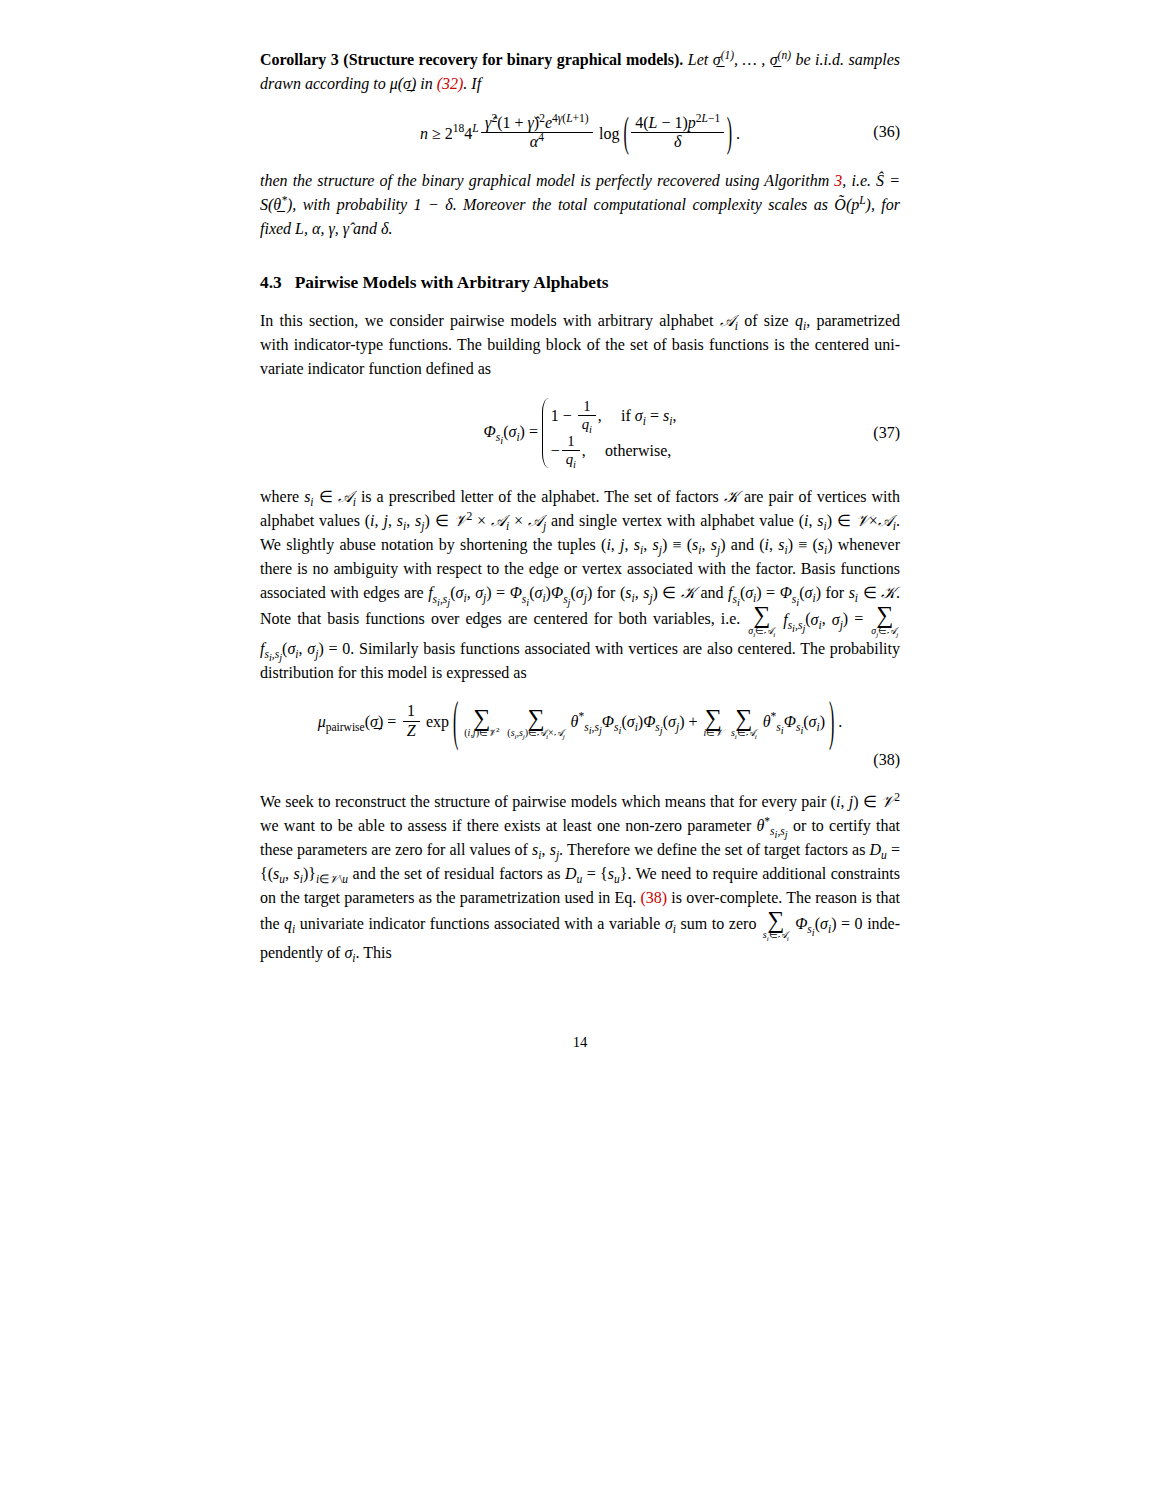Corollary 3 (Structure recovery for binary graphical models). Let σ̲(1), … , σ̲(n) be i.i.d. samples drawn according to μ(σ̲) in (32). If
n ≥ 2184Lγ̂2(1 + γ̂)2e4γ(L+1) α4 log (4(L − 1)p2L−1 δ) . (36)
then the structure of the binary graphical model is perfectly recovered using Algorithm 3, i.e. Ŝ = S(θ̲*), with probability 1 − δ. Moreover the total computational complexity scales as Õ(pL), for fixed L, α, γ, γ̂ and δ.
4.3 Pairwise Models with Arbitrary Alphabets
In this section, we consider pairwise models with arbitrary alphabet 𝒜i of size qi, parametrized with indicator-type functions. The building block of the set of basis functions is the centered univariate indicator function defined as
Φsi(σi) = 1 − 1 qi,if σi = si, −1 qi,otherwise, (37)
where si ∈ 𝒜i is a prescribed letter of the alphabet. The set of factors 𝒦 are pair of vertices with alphabet values (i, j, si, sj) ∈ 𝒱2 × 𝒜i × 𝒜j and single vertex with alphabet value (i, si) ∈ 𝒱×𝒜i. We slightly abuse notation by shortening the tuples (i, j, si, sj) ≡ (si, sj) and (i, si) ≡ (si) whenever there is no ambiguity with respect to the edge or vertex associated with the factor. Basis functions associated with edges are fsi,sj(σi, σj) = Φsi(σi)Φsj(σj) for (si, sj) ∈ 𝒦 and fsi(σi) = Φsi(σi) for si ∈ 𝒦. Note that basis functions over edges are centered for both variables, i.e. ∑σi∈𝒜i fsi,sj(σi, σj) = ∑σj∈𝒜j fsi,sj(σi, σj) = 0. Similarly basis functions associated with vertices are also centered. The probability distribution for this model is expressed as
μpairwise(σ̲) = 1 Z exp ( ∑(i,j)∈𝒱2 ∑(si,sj)∈𝒜i×𝒜j θ*si,sjΦsi(σi)Φsj(σj) + ∑i∈𝒱 ∑si∈𝒜i θ*siΦsi(σi) ) .
x (38)
We seek to reconstruct the structure of pairwise models which means that for every pair (i, j) ∈ 𝒱2 we want to be able to assess if there exists at least one non-zero parameter θ*si,sj or to certify that these parameters are zero for all values of si, sj. Therefore we define the set of target factors as Du = {(su, si)}i∈𝒱\u and the set of residual factors as Du = {su}. We need to require additional constraints on the target parameters as the parametrization used in Eq. (38) is over-complete. The reason is that the qi univariate indicator functions associated with a variable σi sum to zero ∑si∈𝒜i Φsi(σi) = 0 independently of σi. This
14